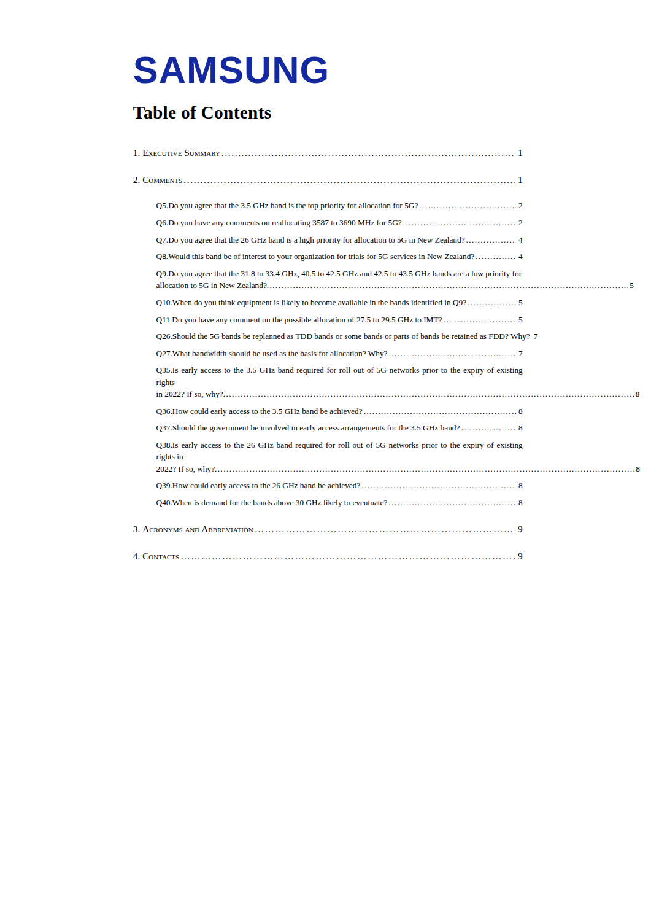SAMSUNG
Table of Contents
1. Executive Summary .................................................................................................................. 1
2. Comments ................................................................................................................................. 1
Q5.Do you agree that the 3.5 GHz band is the top priority for allocation for 5G? ..................................................... 2
Q6.Do you have any comments on reallocating 3587 to 3690 MHz for 5G? ............................................................ 2
Q7.Do you agree that the 26 GHz band is a high priority for allocation to 5G in New Zealand? ............................... 4
Q8.Would this band be of interest to your organization for trials for 5G services in New Zealand? ........................... 4
Q9.Do you agree that the 31.8 to 33.4 GHz, 40.5 to 42.5 GHz and 42.5 to 43.5 GHz bands are a low priority for
allocation to 5G in New Zealand? ............................................................................................................................. 5
Q10.When do you think equipment is likely to become available in the bands identified in Q9? ............................... 5
Q11.Do you have any comment on the possible allocation of 27.5 to 29.5 GHz to IMT? ......................................... 5
Q26.Should the 5G bands be replanned as TDD bands or some bands or parts of bands be retained as FDD? Why? 7
Q27.What bandwidth should be used as the basis for allocation? Why? ..................................................................... 7
Q35.Is early access to the 3.5 GHz band required for roll out of 5G networks prior to the expiry of existing rights
in 2022? If so, why? .............................................................................................................................................. 8
Q36.How could early access to the 3.5 GHz band be achieved? .............................................................................. 8
Q37.Should the government be involved in early access arrangements for the 3.5 GHz band? ................................ 8
Q38.Is early access to the 26 GHz band required for roll out of 5G networks prior to the expiry of existing rights in
2022? If so, why? ................................................................................................................................................. 8
Q39.How could early access to the 26 GHz band be achieved? ............................................................................... 8
Q40.When is demand for the bands above 30 GHz likely to eventuate? ..................................................................... 8
3. Acronyms and Abbreviation ……………………………………………………………………………………………. 9
4. Contacts ……………………………………………………………………………………………………………. 9